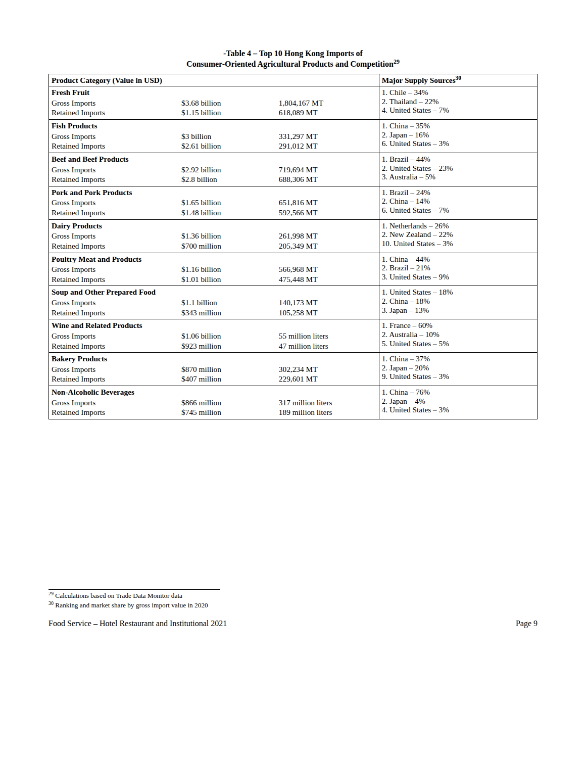-Table 4 – Top 10 Hong Kong Imports of
Consumer-Oriented Agricultural Products and Competition29
| Product Category (Value in USD) | Major Supply Sources 30 |
| --- | --- |
| Fresh Fruit / Gross Imports / $3.68 billion / 1,804,167 MT / / Retained Imports / $1.15 billion / 618,089 MT / | 1. Chile – 34% 2. Thailand – 22% 4. United States – 7% |
| Fish Products / Gross Imports / $3 billion / 331,297 MT / / Retained Imports / $2.61 billion / 291,012 MT / | 1. China – 35% 2. Japan – 16% 6. United States – 3% |
| Beef and Beef Products / Gross Imports / $2.92 billion / 719,694 MT / / Retained Imports / $2.8 billion / 688,306 MT / | 1. Brazil – 44% 2. United States – 23% 3. Australia – 5% |
| Pork and Pork Products / Gross Imports / $1.65 billion / 651,816 MT / / Retained Imports / $1.48 billion / 592,566 MT / | 1. Brazil – 24% 2. China – 14% 6. United States – 7% |
| Dairy Products / Gross Imports / $1.36 billion / 261,998 MT / / Retained Imports / $700 million / 205,349 MT / | 1. Netherlands – 26% 2. New Zealand – 22% 10. United States – 3% |
| Poultry Meat and Products / Gross Imports / $1.16 billion / 566,968 MT / / Retained Imports / $1.01 billion / 475,448 MT / | 1. China – 44% 2. Brazil – 21% 3. United States – 9% |
| Soup and Other Prepared Food / Gross Imports / $1.1 billion / 140,173 MT / / Retained Imports / $343 million / 105,258 MT / | 1. United States – 18% 2. China – 18% 3. Japan – 13% |
| Wine and Related Products / Gross Imports / $1.06 billion / 55 million liters / / Retained Imports / $923 million / 47 million liters / | 1. France – 60% 2. Australia – 10% 5. United States – 5% |
| Bakery Products / Gross Imports / $870 million / 302,234 MT / / Retained Imports / $407 million / 229,601 MT / | 1. China – 37% 2. Japan – 20% 9. United States – 3% |
| Non-Alcoholic Beverages / Gross Imports / $866 million / 317 million liters / / Retained Imports / $745 million / 189 million liters / | 1. China – 76% 2. Japan – 4% 4. United States – 3% |
29 Calculations based on Trade Data Monitor data
30 Ranking and market share by gross import value in 2020
Food Service – Hotel Restaurant and Institutional 2021 Page 9